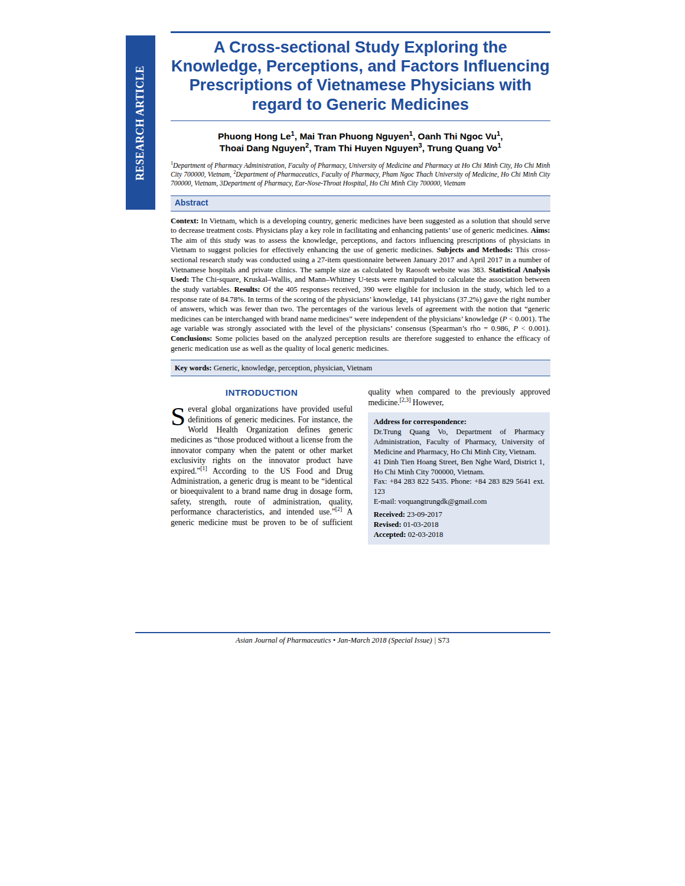RESEARCH ARTICLE
A Cross-sectional Study Exploring the Knowledge, Perceptions, and Factors Influencing Prescriptions of Vietnamese Physicians with regard to Generic Medicines
Phuong Hong Le1, Mai Tran Phuong Nguyen1, Oanh Thi Ngoc Vu1,
Thoai Dang Nguyen2, Tram Thi Huyen Nguyen3, Trung Quang Vo1
1Department of Pharmacy Administration, Faculty of Pharmacy, University of Medicine and Pharmacy at Ho Chi Minh City, Ho Chi Minh City 700000, Vietnam, 2Department of Pharmaceutics, Faculty of Pharmacy, Pham Ngoc Thach University of Medicine, Ho Chi Minh City 700000, Vietnam, 3Department of Pharmacy, Ear-Nose-Throat Hospital, Ho Chi Minh City 700000, Vietnam
Abstract
Context: In Vietnam, which is a developing country, generic medicines have been suggested as a solution that should serve to decrease treatment costs. Physicians play a key role in facilitating and enhancing patients’ use of generic medicines. Aims: The aim of this study was to assess the knowledge, perceptions, and factors influencing prescriptions of physicians in Vietnam to suggest policies for effectively enhancing the use of generic medicines. Subjects and Methods: This cross-sectional research study was conducted using a 27-item questionnaire between January 2017 and April 2017 in a number of Vietnamese hospitals and private clinics. The sample size as calculated by Raosoft website was 383. Statistical Analysis Used: The Chi-square, Kruskal–Wallis, and Mann–Whitney U-tests were manipulated to calculate the association between the study variables. Results: Of the 405 responses received, 390 were eligible for inclusion in the study, which led to a response rate of 84.78%. In terms of the scoring of the physicians’ knowledge, 141 physicians (37.2%) gave the right number of answers, which was fewer than two. The percentages of the various levels of agreement with the notion that “generic medicines can be interchanged with brand name medicines” were independent of the physicians’ knowledge (P < 0.001). The age variable was strongly associated with the level of the physicians’ consensus (Spearman’s rho = 0.986, P < 0.001). Conclusions: Some policies based on the analyzed perception results are therefore suggested to enhance the efficacy of generic medication use as well as the quality of local generic medicines.
Key words: Generic, knowledge, perception, physician, Vietnam
INTRODUCTION
Several global organizations have provided useful definitions of generic medicines. For instance, the World Health Organization defines generic medicines as “those produced without a license from the innovator company when the patent or other market exclusivity rights on the innovator product have expired.”[1] According to the US Food and Drug Administration, a generic drug is meant to be “identical or bioequivalent to a brand name drug in dosage form, safety, strength, route of administration, quality, performance characteristics, and intended use.”[2] A generic medicine must be proven to be of sufficient quality when compared to the previously approved medicine.[2,3] However,
Address for correspondence:
Dr.Trung Quang Vo, Department of Pharmacy Administration, Faculty of Pharmacy, University of Medicine and Pharmacy, Ho Chi Minh City, Vietnam.
41 Dinh Tien Hoang Street, Ben Nghe Ward, District 1, Ho Chi Minh City 700000, Vietnam.
Fax: +84 283 822 5435. Phone: +84 283 829 5641 ext. 123
E-mail: voquangtrungdk@gmail.com
Received: 23-09-2017
Revised: 01-03-2018
Accepted: 02-03-2018
Asian Journal of Pharmaceutics • Jan-March 2018 (Special Issue) | S73